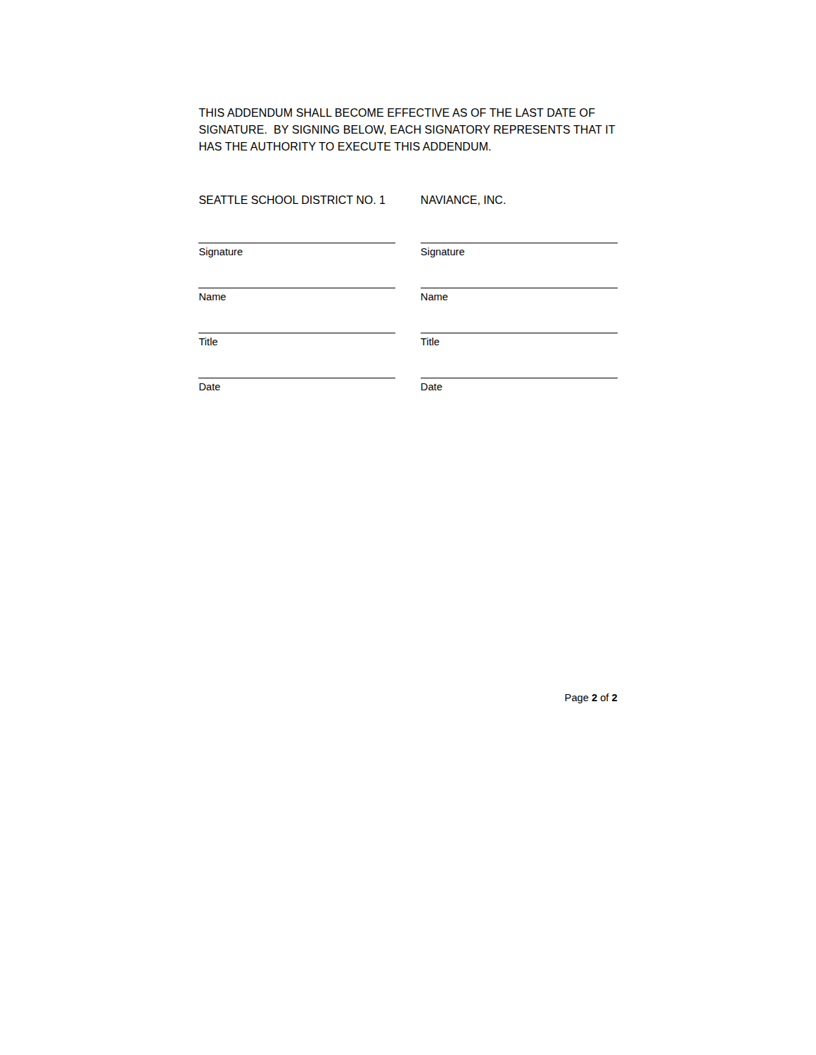This Addendum shall become effective as of the last date of signature. By signing below, each signatory represents that it has the authority to execute this Addendum.
| Seattle School District No. 1 Signature Name Title Date | | Naviance, Inc. Signature Name Title Date |
Page 2 of 2